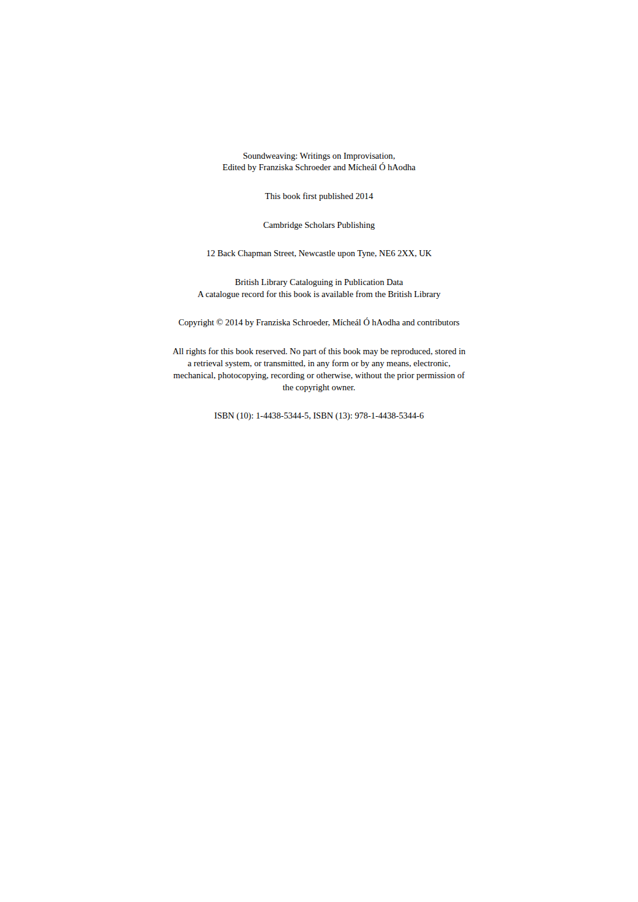Soundweaving: Writings on Improvisation,
Edited by Franziska Schroeder and Mícheál Ó hAodha
This book first published 2014
Cambridge Scholars Publishing
12 Back Chapman Street, Newcastle upon Tyne, NE6 2XX, UK
British Library Cataloguing in Publication Data
A catalogue record for this book is available from the British Library
Copyright © 2014 by Franziska Schroeder, Mícheál Ó hAodha and contributors
All rights for this book reserved. No part of this book may be reproduced, stored in a retrieval system, or transmitted, in any form or by any means, electronic, mechanical, photocopying, recording or otherwise, without the prior permission of the copyright owner.
ISBN (10): 1-4438-5344-5, ISBN (13): 978-1-4438-5344-6